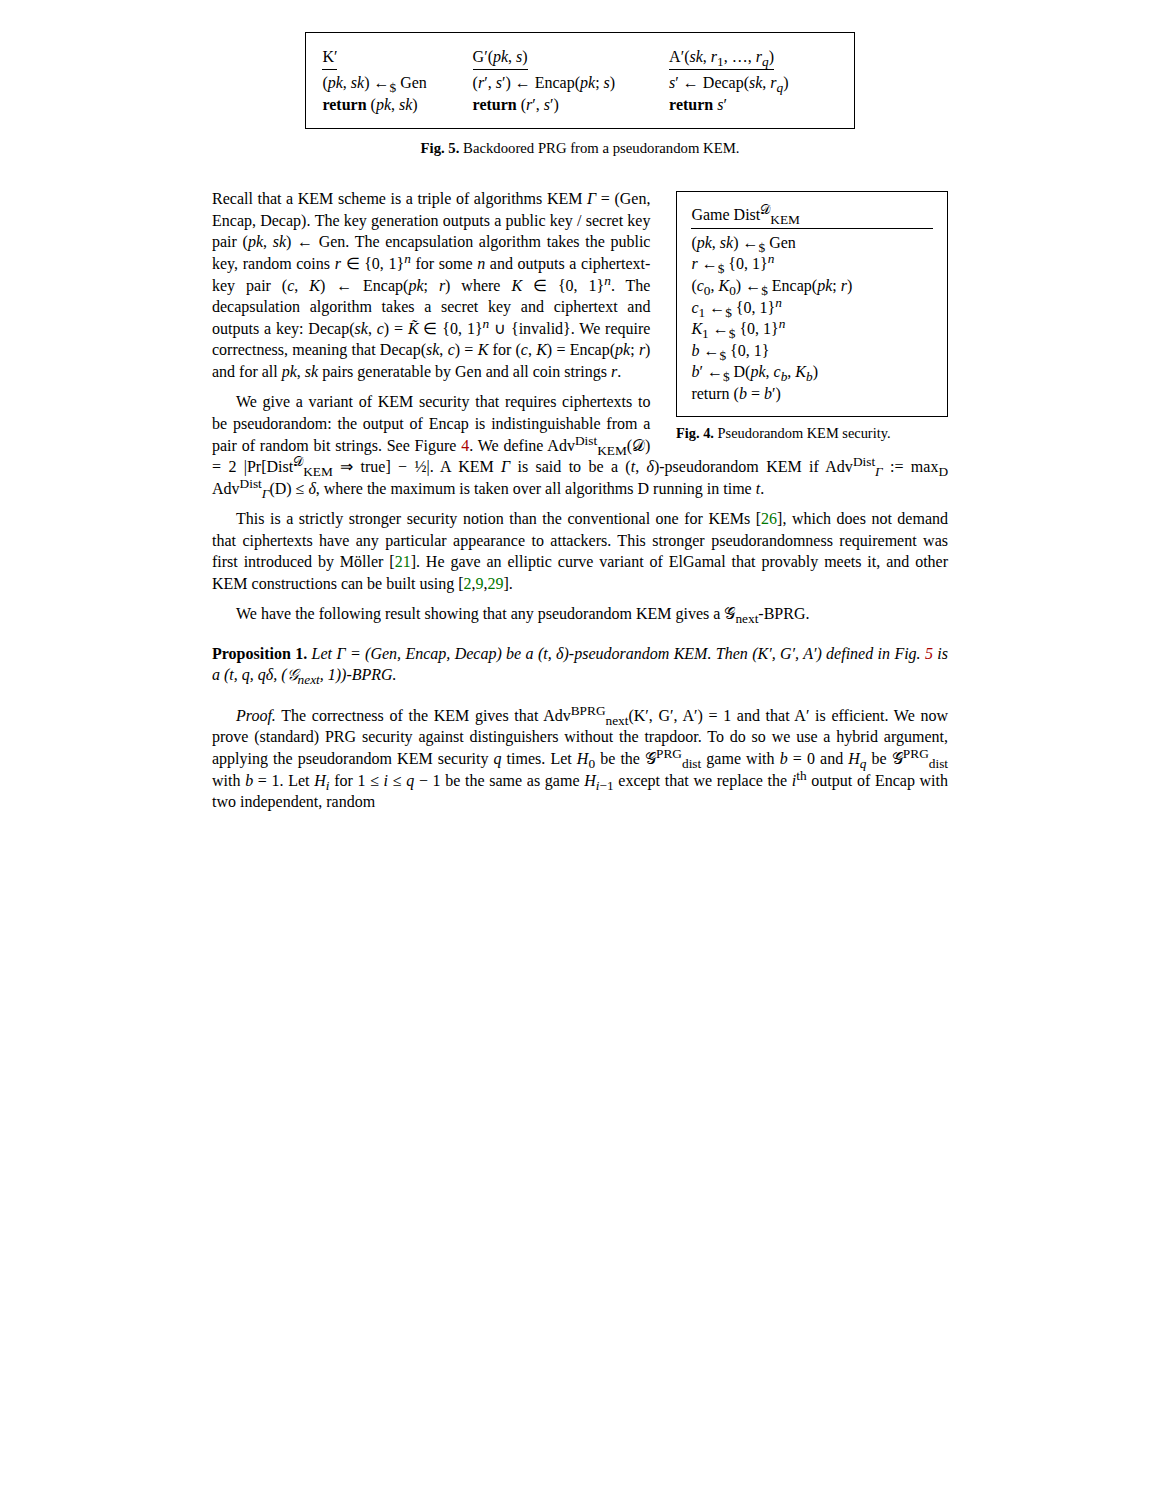| K′ ( pk , sk ) ← $ Gen return ( pk , sk ) | G′( pk , s ) ( r ′, s ′) ← Encap( pk ; s ) return ( r ′, s ′) | A′( sk , r 1 , …, r q ) s ′ ← Decap( sk , r q ) return s ′ |
Fig. 5. Backdoored PRG from a pseudorandom KEM.
Game Dist𝒟KEM (pk, sk) ←$ Gen r ←$ {0, 1}n (c0, K0) ←$ Encap(pk; r) c1 ←$ {0, 1}n K1 ←$ {0, 1}n b ←$ {0, 1} b′ ←$ D(pk, cb, Kb) return (b = b′)
Fig. 4. Pseudorandom KEM security.
Recall that a KEM scheme is a triple of algorithms KEM Γ = (Gen, Encap, Decap). The key generation outputs a public key / secret key pair (pk, sk) ← Gen. The encapsulation algorithm takes the public key, random coins r ∈ {0, 1}n for some n and outputs a ciphertext-key pair (c, K) ← Encap(pk; r) where K ∈ {0, 1}n. The decapsulation algorithm takes a secret key and ciphertext and outputs a key: Decap(sk, c) = K̃ ∈ {0, 1}n ∪ {invalid}. We require correctness, meaning that Decap(sk, c) = K for (c, K) = Encap(pk; r) and for all pk, sk pairs generatable by Gen and all coin strings r.
We give a variant of KEM security that requires ciphertexts to be pseudorandom: the output of Encap is indistinguishable from a pair of random bit strings. See Figure 4. We define AdvDistKEM(𝒟) = 2 |Pr[Dist𝒟KEM ⇒ true] − ½|. A KEM Γ is said to be a (t, δ)-pseudorandom KEM if AdvDistΓ := maxD AdvDistΓ(D) ≤ δ, where the maximum is taken over all algorithms D running in time t.
This is a strictly stronger security notion than the conventional one for KEMs [26], which does not demand that ciphertexts have any particular appearance to attackers. This stronger pseudorandomness requirement was first introduced by Möller [21]. He gave an elliptic curve variant of ElGamal that provably meets it, and other KEM constructions can be built using [2,9,29].
We have the following result showing that any pseudorandom KEM gives a 𝒢next-BPRG.
Proposition 1. Let Γ = (Gen, Encap, Decap) be a (t, δ)-pseudorandom KEM. Then (K′, G′, A′) defined in Fig. 5 is a (t, q, qδ, (𝒢next, 1))-BPRG.
Proof. The correctness of the KEM gives that AdvBPRGnext(K′, G′, A′) = 1 and that A′ is efficient. We now prove (standard) PRG security against distinguishers without the trapdoor. To do so we use a hybrid argument, applying the pseudorandom KEM security q times. Let H0 be the 𝒢PRGdist game with b = 0 and Hq be 𝒢PRGdist with b = 1. Let Hi for 1 ≤ i ≤ q − 1 be the same as game Hi−1 except that we replace the ith output of Encap with two independent, random